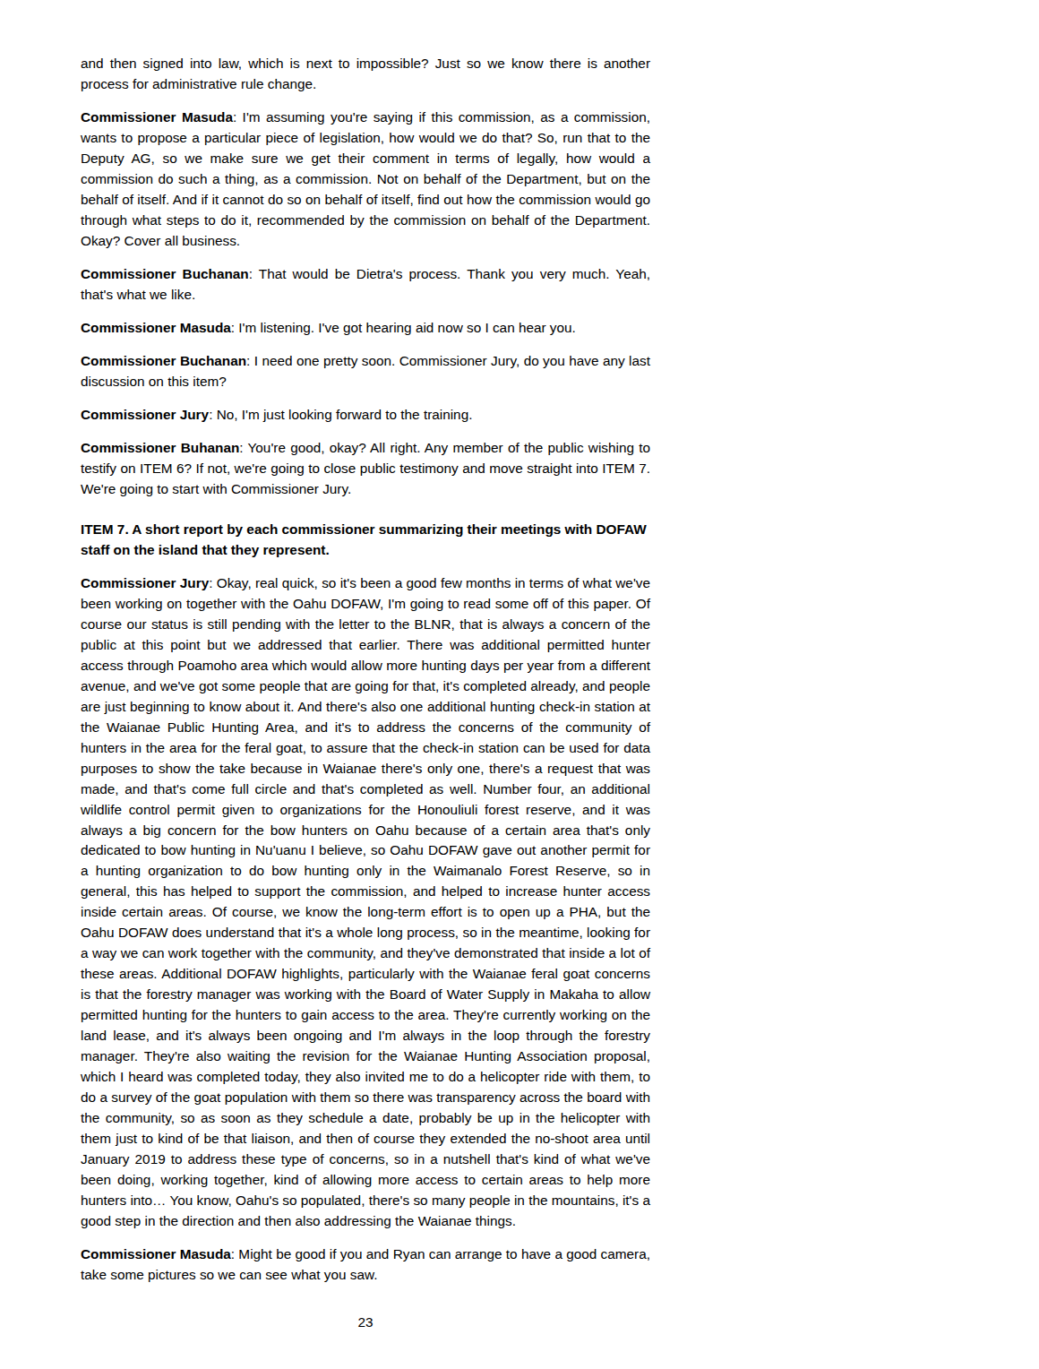and then signed into law, which is next to impossible? Just so we know there is another process for administrative rule change.
Commissioner Masuda: I'm assuming you're saying if this commission, as a commission, wants to propose a particular piece of legislation, how would we do that? So, run that to the Deputy AG, so we make sure we get their comment in terms of legally, how would a commission do such a thing, as a commission. Not on behalf of the Department, but on the behalf of itself. And if it cannot do so on behalf of itself, find out how the commission would go through what steps to do it, recommended by the commission on behalf of the Department. Okay? Cover all business.
Commissioner Buchanan: That would be Dietra's process. Thank you very much. Yeah, that's what we like.
Commissioner Masuda: I'm listening. I've got hearing aid now so I can hear you.
Commissioner Buchanan: I need one pretty soon. Commissioner Jury, do you have any last discussion on this item?
Commissioner Jury: No, I'm just looking forward to the training.
Commissioner Buhanan: You're good, okay? All right. Any member of the public wishing to testify on ITEM 6? If not, we're going to close public testimony and move straight into ITEM 7. We're going to start with Commissioner Jury.
ITEM 7. A short report by each commissioner summarizing their meetings with DOFAW staff on the island that they represent.
Commissioner Jury: Okay, real quick, so it's been a good few months in terms of what we've been working on together with the Oahu DOFAW, I'm going to read some off of this paper. Of course our status is still pending with the letter to the BLNR, that is always a concern of the public at this point but we addressed that earlier. There was additional permitted hunter access through Poamoho area which would allow more hunting days per year from a different avenue, and we've got some people that are going for that, it's completed already, and people are just beginning to know about it. And there's also one additional hunting check-in station at the Waianae Public Hunting Area, and it's to address the concerns of the community of hunters in the area for the feral goat, to assure that the check-in station can be used for data purposes to show the take because in Waianae there's only one, there's a request that was made, and that's come full circle and that's completed as well. Number four, an additional wildlife control permit given to organizations for the Honouliuli forest reserve, and it was always a big concern for the bow hunters on Oahu because of a certain area that's only dedicated to bow hunting in Nu'uanu I believe, so Oahu DOFAW gave out another permit for a hunting organization to do bow hunting only in the Waimanalo Forest Reserve, so in general, this has helped to support the commission, and helped to increase hunter access inside certain areas. Of course, we know the long-term effort is to open up a PHA, but the Oahu DOFAW does understand that it's a whole long process, so in the meantime, looking for a way we can work together with the community, and they've demonstrated that inside a lot of these areas. Additional DOFAW highlights, particularly with the Waianae feral goat concerns is that the forestry manager was working with the Board of Water Supply in Makaha to allow permitted hunting for the hunters to gain access to the area. They're currently working on the land lease, and it's always been ongoing and I'm always in the loop through the forestry manager. They're also waiting the revision for the Waianae Hunting Association proposal, which I heard was completed today, they also invited me to do a helicopter ride with them, to do a survey of the goat population with them so there was transparency across the board with the community, so as soon as they schedule a date, probably be up in the helicopter with them just to kind of be that liaison, and then of course they extended the no-shoot area until January 2019 to address these type of concerns, so in a nutshell that's kind of what we've been doing, working together, kind of allowing more access to certain areas to help more hunters into… You know, Oahu's so populated, there's so many people in the mountains, it's a good step in the direction and then also addressing the Waianae things.
Commissioner Masuda: Might be good if you and Ryan can arrange to have a good camera, take some pictures so we can see what you saw.
23